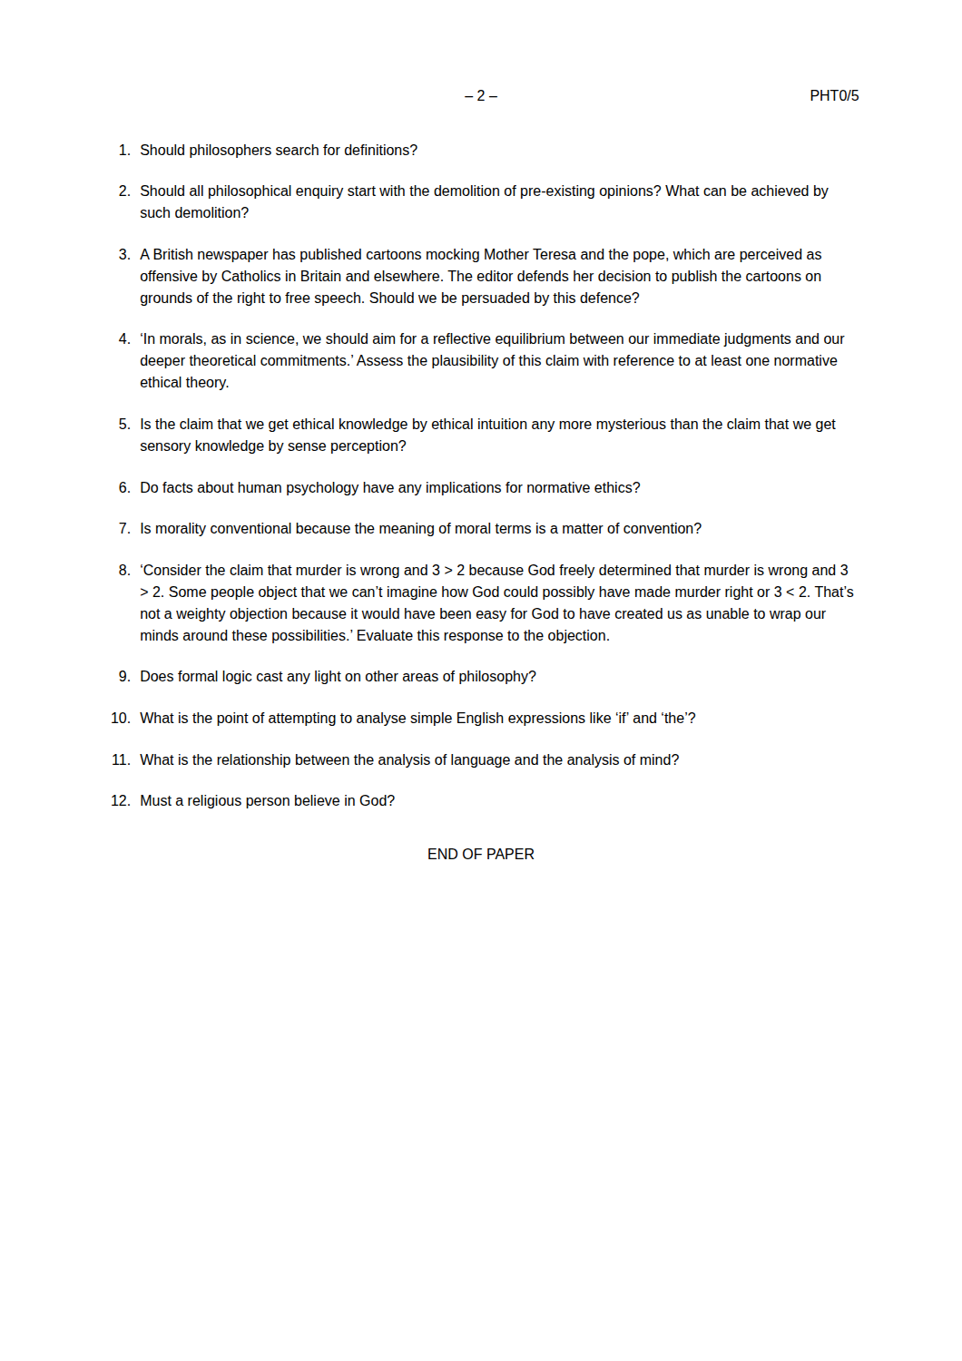– 2 – PHT0/5
Should philosophers search for definitions?
Should all philosophical enquiry start with the demolition of pre-existing opinions? What can be achieved by such demolition?
A British newspaper has published cartoons mocking Mother Teresa and the pope, which are perceived as offensive by Catholics in Britain and elsewhere. The editor defends her decision to publish the cartoons on grounds of the right to free speech. Should we be persuaded by this defence?
‘In morals, as in science, we should aim for a reflective equilibrium between our immediate judgments and our deeper theoretical commitments.’ Assess the plausibility of this claim with reference to at least one normative ethical theory.
Is the claim that we get ethical knowledge by ethical intuition any more mysterious than the claim that we get sensory knowledge by sense perception?
Do facts about human psychology have any implications for normative ethics?
Is morality conventional because the meaning of moral terms is a matter of convention?
‘Consider the claim that murder is wrong and 3 > 2 because God freely determined that murder is wrong and 3 > 2. Some people object that we can’t imagine how God could possibly have made murder right or 3 < 2. That’s not a weighty objection because it would have been easy for God to have created us as unable to wrap our minds around these possibilities.’ Evaluate this response to the objection.
Does formal logic cast any light on other areas of philosophy?
What is the point of attempting to analyse simple English expressions like ‘if’ and ‘the’?
What is the relationship between the analysis of language and the analysis of mind?
Must a religious person believe in God?
END OF PAPER